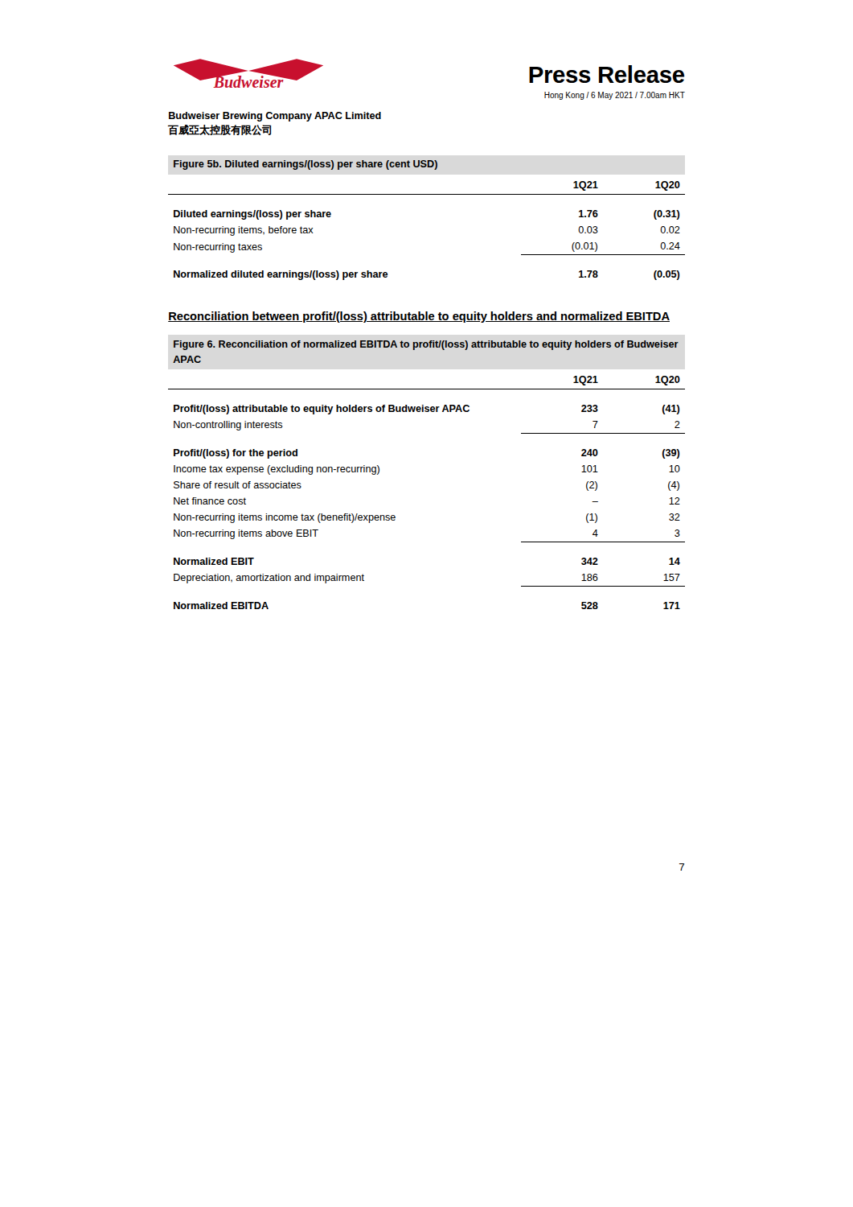Budweiser
Budweiser Brewing Company APAC Limited
百威亞太控股有限公司
Press Release
Hong Kong / 6 May 2021 / 7.00am HKT
Figure 5b. Diluted earnings/(loss) per share (cent USD)
| | 1Q21 | 1Q20 |
| --- | --- | --- |
| Diluted earnings/(loss) per share | 1.76 | (0.31) |
| Non-recurring items, before tax | 0.03 | 0.02 |
| Non-recurring taxes | (0.01) | 0.24 |
| Normalized diluted earnings/(loss) per share | 1.78 | (0.05) |
Reconciliation between profit/(loss) attributable to equity holders and normalized EBITDA
Figure 6. Reconciliation of normalized EBITDA to profit/(loss) attributable to equity holders of Budweiser APAC
| | 1Q21 | 1Q20 |
| --- | --- | --- |
| Profit/(loss) attributable to equity holders of Budweiser APAC | 233 | (41) |
| Non-controlling interests | 7 | 2 |
| Profit/(loss) for the period | 240 | (39) |
| Income tax expense (excluding non-recurring) | 101 | 10 |
| Share of result of associates | (2) | (4) |
| Net finance cost | – | 12 |
| Non-recurring items income tax (benefit)/expense | (1) | 32 |
| Non-recurring items above EBIT | 4 | 3 |
| Normalized EBIT | 342 | 14 |
| Depreciation, amortization and impairment | 186 | 157 |
| Normalized EBITDA | 528 | 171 |
7